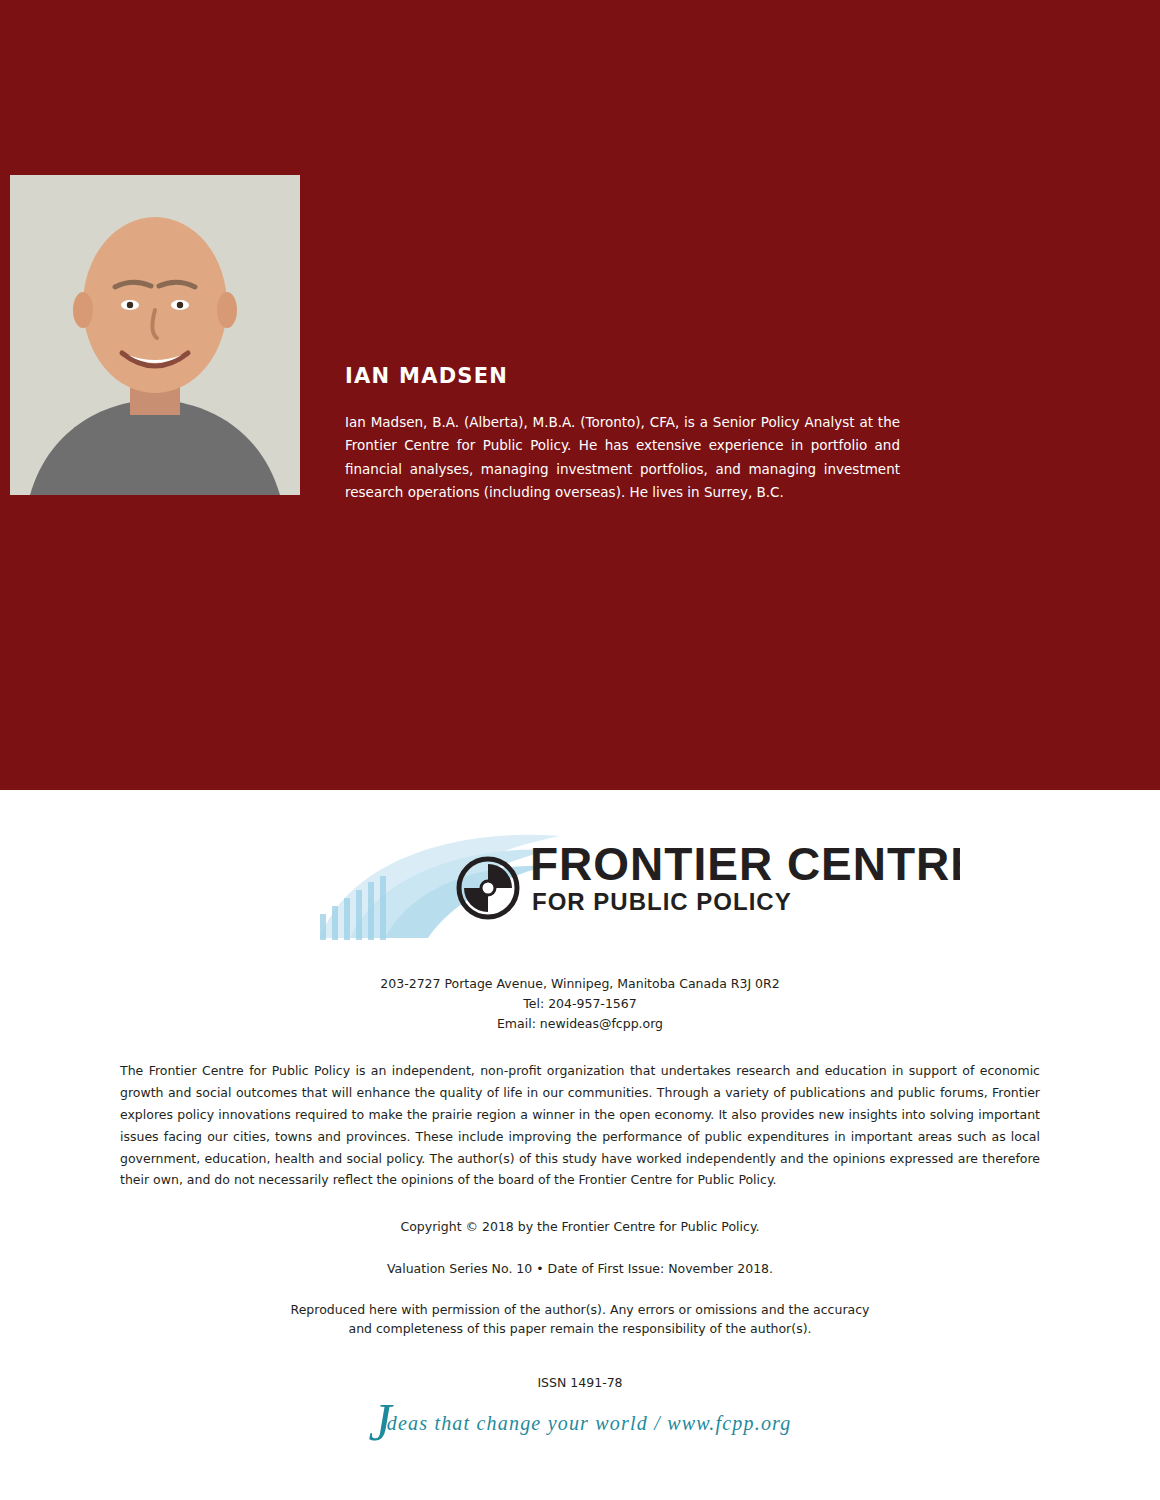IAN MADSEN
Ian Madsen, B.A. (Alberta), M.B.A. (Toronto), CFA, is a Senior Policy Analyst at the Frontier Centre for Public Policy. He has extensive experience in portfolio and financial analyses, managing investment portfolios, and managing investment research operations (including overseas). He lives in Surrey, B.C.
FRONTIER CENTRE FOR PUBLIC POLICY
203-2727 Portage Avenue, Winnipeg, Manitoba Canada R3J 0R2
Tel: 204-957-1567
Email: newideas@fcpp.org
The Frontier Centre for Public Policy is an independent, non-profit organization that undertakes research and education in support of economic growth and social outcomes that will enhance the quality of life in our communities. Through a variety of publications and public forums, Frontier explores policy innovations required to make the prairie region a winner in the open economy. It also provides new insights into solving important issues facing our cities, towns and provinces. These include improving the performance of public expenditures in important areas such as local government, education, health and social policy. The author(s) of this study have worked independently and the opinions expressed are therefore their own, and do not necessarily reflect the opinions of the board of the Frontier Centre for Public Policy.
Copyright © 2018 by the Frontier Centre for Public Policy.
Valuation Series No. 10 • Date of First Issue: November 2018.
Reproduced here with permission of the author(s). Any errors or omissions and the accuracy
and completeness of this paper remain the responsibility of the author(s).
ISSN 1491-78
Jdeas that change your world / www.fcpp.org